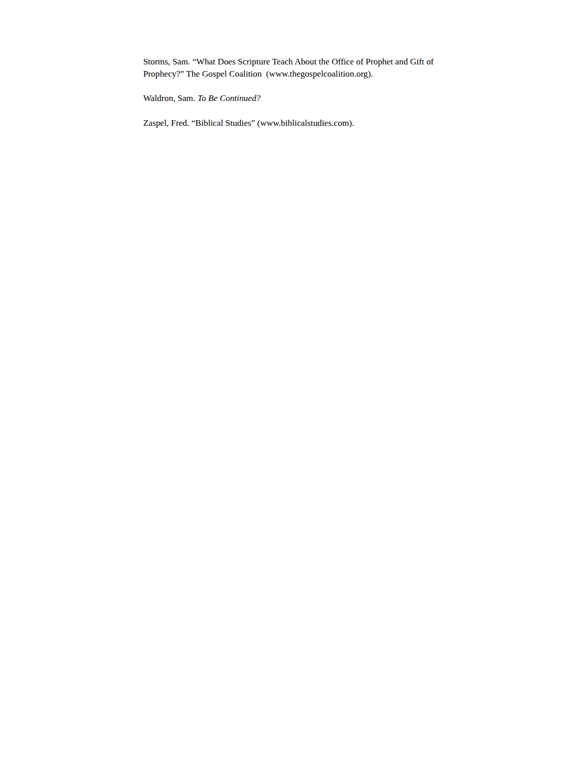Storms, Sam. “What Does Scripture Teach About the Office of Prophet and Gift of Prophecy?” The Gospel Coalition (www.thegospelcoalition.org).
Waldron, Sam. To Be Continued?
Zaspel, Fred. “Biblical Studies” (www.biblicalstudies.com).